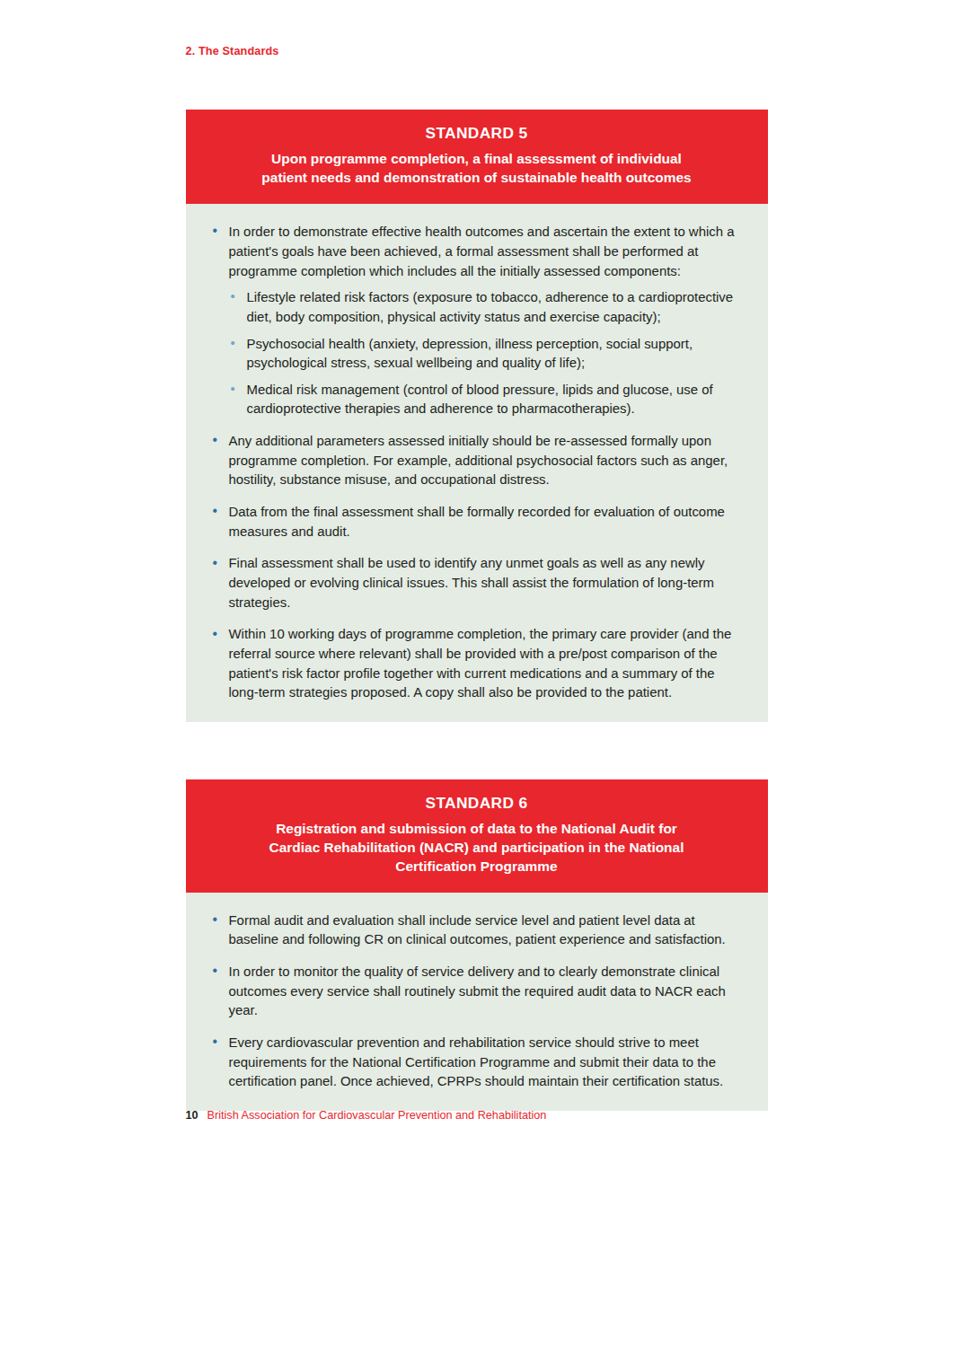2. The Standards
STANDARD 5
Upon programme completion, a final assessment of individual
patient needs and demonstration of sustainable health outcomes
In order to demonstrate effective health outcomes and ascertain the extent to which a patient's goals have been achieved, a formal assessment shall be performed at programme completion which includes all the initially assessed components:
Lifestyle related risk factors (exposure to tobacco, adherence to a cardioprotective diet, body composition, physical activity status and exercise capacity);
Psychosocial health (anxiety, depression, illness perception, social support, psychological stress, sexual wellbeing and quality of life);
Medical risk management (control of blood pressure, lipids and glucose, use of cardioprotective therapies and adherence to pharmacotherapies).
Any additional parameters assessed initially should be re-assessed formally upon programme completion. For example, additional psychosocial factors such as anger, hostility, substance misuse, and occupational distress.
Data from the final assessment shall be formally recorded for evaluation of outcome measures and audit.
Final assessment shall be used to identify any unmet goals as well as any newly developed or evolving clinical issues. This shall assist the formulation of long-term strategies.
Within 10 working days of programme completion, the primary care provider (and the referral source where relevant) shall be provided with a pre/post comparison of the patient's risk factor profile together with current medications and a summary of the long-term strategies proposed. A copy shall also be provided to the patient.
STANDARD 6
Registration and submission of data to the National Audit for
Cardiac Rehabilitation (NACR) and participation in the National
Certification Programme
Formal audit and evaluation shall include service level and patient level data at baseline and following CR on clinical outcomes, patient experience and satisfaction.
In order to monitor the quality of service delivery and to clearly demonstrate clinical outcomes every service shall routinely submit the required audit data to NACR each year.
Every cardiovascular prevention and rehabilitation service should strive to meet requirements for the National Certification Programme and submit their data to the certification panel. Once achieved, CPRPs should maintain their certification status.
10 British Association for Cardiovascular Prevention and Rehabilitation